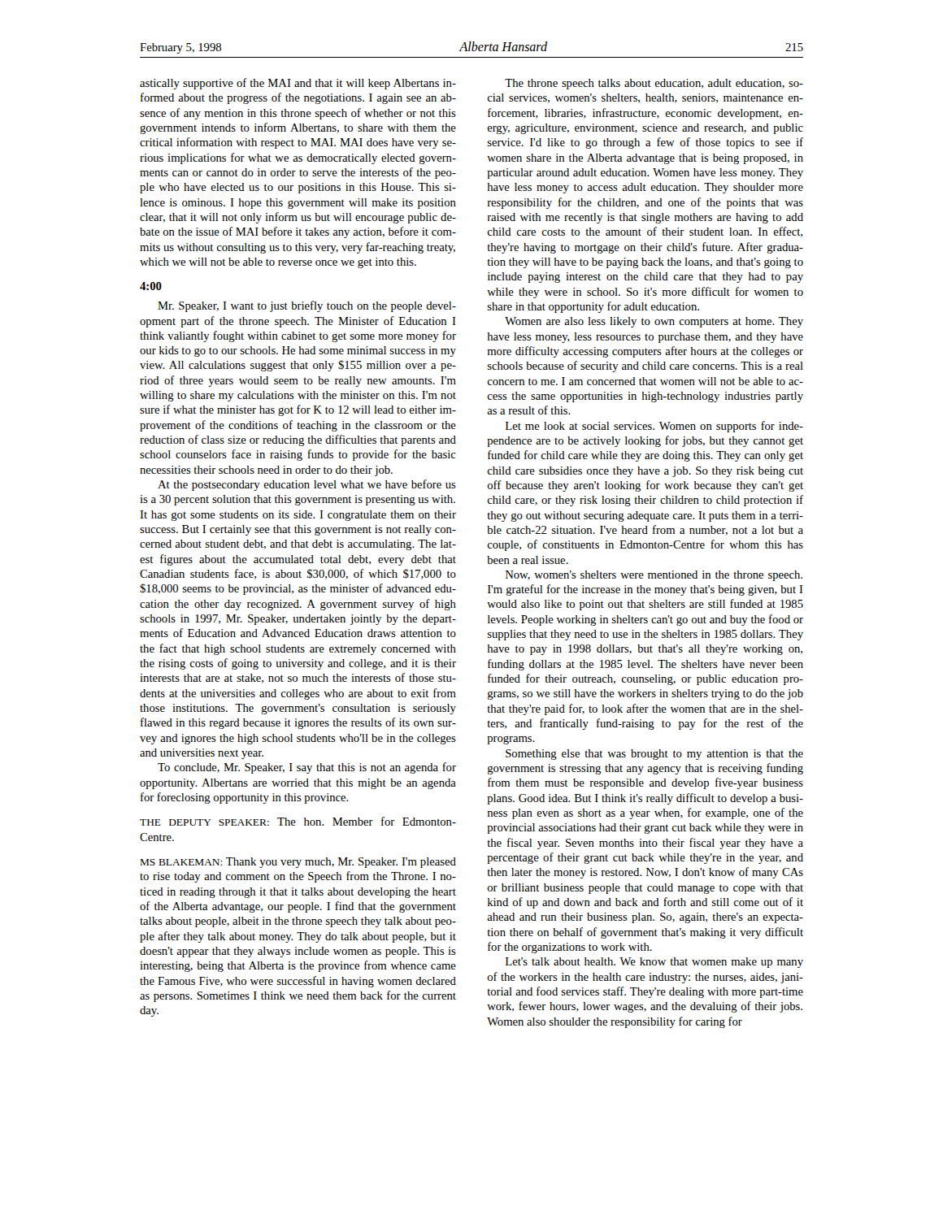February 5, 1998 Alberta Hansard 215
astically supportive of the MAI and that it will keep Albertans informed about the progress of the negotiations. I again see an absence of any mention in this throne speech of whether or not this government intends to inform Albertans, to share with them the critical information with respect to MAI. MAI does have very serious implications for what we as democratically elected governments can or cannot do in order to serve the interests of the people who have elected us to our positions in this House. This silence is ominous. I hope this government will make its position clear, that it will not only inform us but will encourage public debate on the issue of MAI before it takes any action, before it commits us without consulting us to this very, very far-reaching treaty, which we will not be able to reverse once we get into this.
4:00
Mr. Speaker, I want to just briefly touch on the people development part of the throne speech. The Minister of Education I think valiantly fought within cabinet to get some more money for our kids to go to our schools. He had some minimal success in my view. All calculations suggest that only $155 million over a period of three years would seem to be really new amounts. I'm willing to share my calculations with the minister on this. I'm not sure if what the minister has got for K to 12 will lead to either improvement of the conditions of teaching in the classroom or the reduction of class size or reducing the difficulties that parents and school counselors face in raising funds to provide for the basic necessities their schools need in order to do their job.
At the postsecondary education level what we have before us is a 30 percent solution that this government is presenting us with. It has got some students on its side. I congratulate them on their success. But I certainly see that this government is not really concerned about student debt, and that debt is accumulating. The latest figures about the accumulated total debt, every debt that Canadian students face, is about $30,000, of which $17,000 to $18,000 seems to be provincial, as the minister of advanced education the other day recognized. A government survey of high schools in 1997, Mr. Speaker, undertaken jointly by the departments of Education and Advanced Education draws attention to the fact that high school students are extremely concerned with the rising costs of going to university and college, and it is their interests that are at stake, not so much the interests of those students at the universities and colleges who are about to exit from those institutions. The government's consultation is seriously flawed in this regard because it ignores the results of its own survey and ignores the high school students who'll be in the colleges and universities next year.
To conclude, Mr. Speaker, I say that this is not an agenda for opportunity. Albertans are worried that this might be an agenda for foreclosing opportunity in this province.
THE DEPUTY SPEAKER: The hon. Member for Edmonton-Centre.
MS BLAKEMAN: Thank you very much, Mr. Speaker. I'm pleased to rise today and comment on the Speech from the Throne. I noticed in reading through it that it talks about developing the heart of the Alberta advantage, our people. I find that the government talks about people, albeit in the throne speech they talk about people after they talk about money. They do talk about people, but it doesn't appear that they always include women as people. This is interesting, being that Alberta is the province from whence came the Famous Five, who were successful in having women declared as persons. Sometimes I think we need them back for the current day.
The throne speech talks about education, adult education, social services, women's shelters, health, seniors, maintenance enforcement, libraries, infrastructure, economic development, energy, agriculture, environment, science and research, and public service. I'd like to go through a few of those topics to see if women share in the Alberta advantage that is being proposed, in particular around adult education. Women have less money. They have less money to access adult education. They shoulder more responsibility for the children, and one of the points that was raised with me recently is that single mothers are having to add child care costs to the amount of their student loan. In effect, they're having to mortgage on their child's future. After graduation they will have to be paying back the loans, and that's going to include paying interest on the child care that they had to pay while they were in school. So it's more difficult for women to share in that opportunity for adult education.
Women are also less likely to own computers at home. They have less money, less resources to purchase them, and they have more difficulty accessing computers after hours at the colleges or schools because of security and child care concerns. This is a real concern to me. I am concerned that women will not be able to access the same opportunities in high-technology industries partly as a result of this.
Let me look at social services. Women on supports for independence are to be actively looking for jobs, but they cannot get funded for child care while they are doing this. They can only get child care subsidies once they have a job. So they risk being cut off because they aren't looking for work because they can't get child care, or they risk losing their children to child protection if they go out without securing adequate care. It puts them in a terrible catch-22 situation. I've heard from a number, not a lot but a couple, of constituents in Edmonton-Centre for whom this has been a real issue.
Now, women's shelters were mentioned in the throne speech. I'm grateful for the increase in the money that's being given, but I would also like to point out that shelters are still funded at 1985 levels. People working in shelters can't go out and buy the food or supplies that they need to use in the shelters in 1985 dollars. They have to pay in 1998 dollars, but that's all they're working on, funding dollars at the 1985 level. The shelters have never been funded for their outreach, counseling, or public education programs, so we still have the workers in shelters trying to do the job that they're paid for, to look after the women that are in the shelters, and frantically fund-raising to pay for the rest of the programs.
Something else that was brought to my attention is that the government is stressing that any agency that is receiving funding from them must be responsible and develop five-year business plans. Good idea. But I think it's really difficult to develop a business plan even as short as a year when, for example, one of the provincial associations had their grant cut back while they were in the fiscal year. Seven months into their fiscal year they have a percentage of their grant cut back while they're in the year, and then later the money is restored. Now, I don't know of many CAs or brilliant business people that could manage to cope with that kind of up and down and back and forth and still come out of it ahead and run their business plan. So, again, there's an expectation there on behalf of government that's making it very difficult for the organizations to work with.
Let's talk about health. We know that women make up many of the workers in the health care industry: the nurses, aides, janitorial and food services staff. They're dealing with more part-time work, fewer hours, lower wages, and the devaluing of their jobs. Women also shoulder the responsibility for caring for